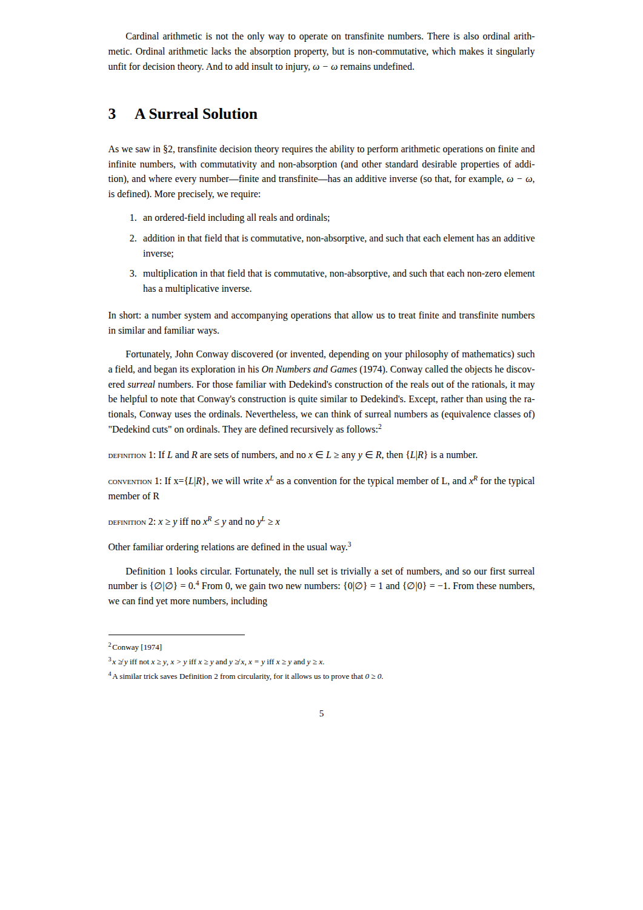Cardinal arithmetic is not the only way to operate on transfinite numbers. There is also ordinal arithmetic. Ordinal arithmetic lacks the absorption property, but is non-commutative, which makes it singularly unfit for decision theory. And to add insult to injury, ω − ω remains undefined.
3 A Surreal Solution
As we saw in §2, transfinite decision theory requires the ability to perform arithmetic operations on finite and infinite numbers, with commutativity and non-absorption (and other standard desirable properties of addition), and where every number—finite and transfinite—has an additive inverse (so that, for example, ω − ω, is defined). More precisely, we require:
an ordered-field including all reals and ordinals;
addition in that field that is commutative, non-absorptive, and such that each element has an additive inverse;
multiplication in that field that is commutative, non-absorptive, and such that each non-zero element has a multiplicative inverse.
In short: a number system and accompanying operations that allow us to treat finite and transfinite numbers in similar and familiar ways.
Fortunately, John Conway discovered (or invented, depending on your philosophy of mathematics) such a field, and began its exploration in his On Numbers and Games (1974). Conway called the objects he discovered surreal numbers. For those familiar with Dedekind's construction of the reals out of the rationals, it may be helpful to note that Conway's construction is quite similar to Dedekind's. Except, rather than using the rationals, Conway uses the ordinals. Nevertheless, we can think of surreal numbers as (equivalence classes of) "Dedekind cuts" on ordinals. They are defined recursively as follows:2
definition 1: If L and R are sets of numbers, and no x ∈ L ≥ any y ∈ R, then {L|R} is a number.
convention 1: If x={L|R}, we will write xL as a convention for the typical member of L, and xR for the typical member of R
definition 2: x ≥ y iff no xR ≤ y and no yL ≥ x
Other familiar ordering relations are defined in the usual way.3
Definition 1 looks circular. Fortunately, the null set is trivially a set of numbers, and so our first surreal number is {∅|∅} = 0.4 From 0, we gain two new numbers: {0|∅} = 1 and {∅|0} = −1. From these numbers, we can find yet more numbers, including
2 Conway [1974]
3 x ≱ y iff not x ≥ y, x > y iff x ≥ y and y ≱ x, x = y iff x ≥ y and y ≥ x.
4 A similar trick saves Definition 2 from circularity, for it allows us to prove that 0 ≥ 0.
5